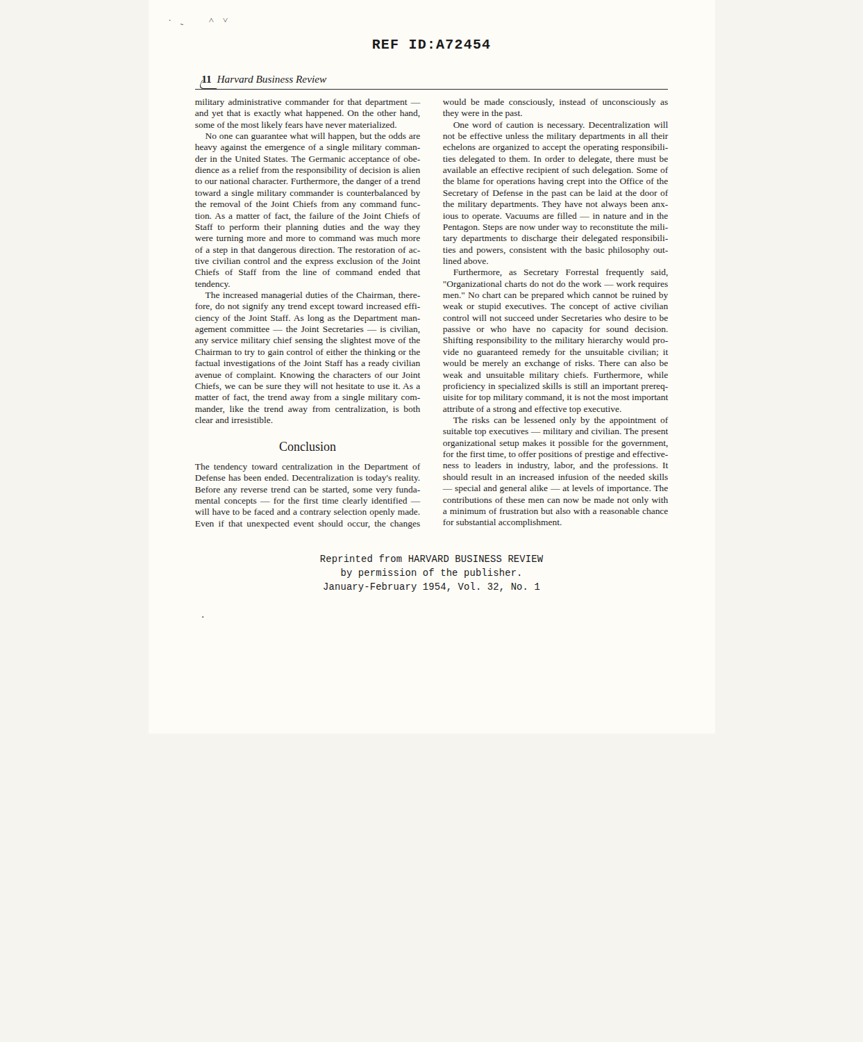· ˷ ˄ ˅
REF ID:A72454
11 Harvard Business Review
military administrative commander for that department — and yet that is exactly what happened. On the other hand, some of the most likely fears have never materialized.
No one can guarantee what will happen, but the odds are heavy against the emergence of a single military commander in the United States. The Germanic acceptance of obedience as a relief from the responsibility of decision is alien to our national character. Furthermore, the danger of a trend toward a single military commander is counterbalanced by the removal of the Joint Chiefs from any command function. As a matter of fact, the failure of the Joint Chiefs of Staff to perform their planning duties and the way they were turning more and more to command was much more of a step in that dangerous direction. The restoration of active civilian control and the express exclusion of the Joint Chiefs of Staff from the line of command ended that tendency.
The increased managerial duties of the Chairman, therefore, do not signify any trend except toward increased efficiency of the Joint Staff. As long as the Department management committee — the Joint Secretaries — is civilian, any service military chief sensing the slightest move of the Chairman to try to gain control of either the thinking or the factual investigations of the Joint Staff has a ready civilian avenue of complaint. Knowing the characters of our Joint Chiefs, we can be sure they will not hesitate to use it. As a matter of fact, the trend away from a single military commander, like the trend away from centralization, is both clear and irresistible.
Conclusion
The tendency toward centralization in the Department of Defense has been ended. Decentralization is today's reality. Before any reverse trend can be started, some very fundamental concepts — for the first time clearly identified — will have to be faced and a contrary selection openly made. Even if that unexpected event should occur, the changes would be made consciously, instead of unconsciously as they were in the past.
One word of caution is necessary. Decentralization will not be effective unless the military departments in all their echelons are organized to accept the operating responsibilities delegated to them. In order to delegate, there must be available an effective recipient of such delegation. Some of the blame for operations having crept into the Office of the Secretary of Defense in the past can be laid at the door of the military departments. They have not always been anxious to operate. Vacuums are filled — in nature and in the Pentagon. Steps are now under way to reconstitute the military departments to discharge their delegated responsibilities and powers, consistent with the basic philosophy outlined above.
Furthermore, as Secretary Forrestal frequently said, "Organizational charts do not do the work — work requires men." No chart can be prepared which cannot be ruined by weak or stupid executives. The concept of active civilian control will not succeed under Secretaries who desire to be passive or who have no capacity for sound decision. Shifting responsibility to the military hierarchy would provide no guaranteed remedy for the unsuitable civilian; it would be merely an exchange of risks. There can also be weak and unsuitable military chiefs. Furthermore, while proficiency in specialized skills is still an important prerequisite for top military command, it is not the most important attribute of a strong and effective top executive.
The risks can be lessened only by the appointment of suitable top executives — military and civilian. The present organizational setup makes it possible for the government, for the first time, to offer positions of prestige and effectiveness to leaders in industry, labor, and the professions. It should result in an increased infusion of the needed skills — special and general alike — at levels of importance. The contributions of these men can now be made not only with a minimum of frustration but also with a reasonable chance for substantial accomplishment.
Reprinted from HARVARD BUSINESS REVIEW
by permission of the publisher.
January-February 1954, Vol. 32, No. 1
.